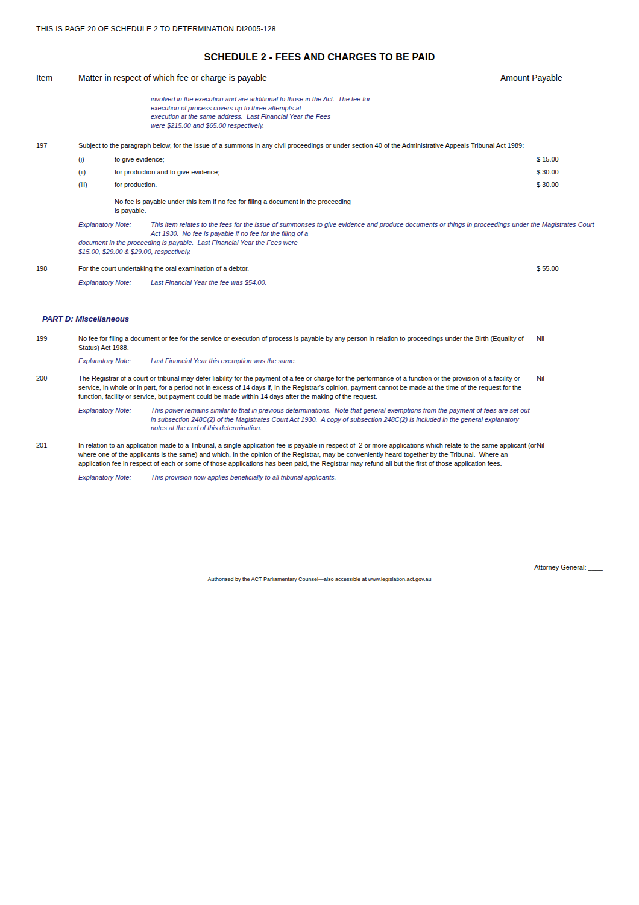THIS IS PAGE 20 OF SCHEDULE 2 TO DETERMINATION DI2005-128
SCHEDULE 2 - FEES AND CHARGES TO BE PAID
Item
Matter in respect of which fee or charge is payable
Amount Payable
involved in the execution and are additional to those in the Act. The fee for
execution of process covers up to three attempts at
execution at the same address. Last Financial Year the Fees
were $215.00 and $65.00 respectively.
| 197 | Subject to the paragraph below, for the issue of a summons in any civil proceedings or under section 40 of the Administrative Appeals Tribunal Act 1989: / (i) / to give evidence; / $ 15.00 / / (ii) / for production and to give evidence; / $ 30.00 / / (iii) / for production. / $ 30.00 / No fee is payable under this item if no fee for filing a document in the proceeding is payable. Explanatory Note: This item relates to the fees for the issue of summonses to give evidence and produce documents or things in proceedings under the Magistrates Court Act 1930. No fee is payable if no fee for the filing of a document in the proceeding is payable. Last Financial Year the Fees were $15.00, $29.00 & $29.00, respectively. |
| 198 | For the court undertaking the oral examination of a debtor. Explanatory Note: Last Financial Year the fee was $54.00. | $ 55.00 |
PART D: Miscellaneous
| 199 | No fee for filing a document or fee for the service or execution of process is payable by any person in relation to proceedings under the Birth (Equality of Status) Act 1988. Explanatory Note: Last Financial Year this exemption was the same. | Nil |
| 200 | The Registrar of a court or tribunal may defer liability for the payment of a fee or charge for the performance of a function or the provision of a facility or service, in whole or in part, for a period not in excess of 14 days if, in the Registrar's opinion, payment cannot be made at the time of the request for the function, facility or service, but payment could be made within 14 days after the making of the request. Explanatory Note: This power remains similar to that in previous determinations. Note that general exemptions from the payment of fees are set out in subsection 248C(2) of the Magistrates Court Act 1930. A copy of subsection 248C(2) is included in the general explanatory notes at the end of this determination. | Nil |
| 201 | In relation to an application made to a Tribunal, a single application fee is payable in respect of 2 or more applications which relate to the same applicant (or where one of the applicants is the same) and which, in the opinion of the Registrar, may be conveniently heard together by the Tribunal. Where an application fee in respect of each or some of those applications has been paid, the Registrar may refund all but the first of those application fees. Explanatory Note: This provision now applies beneficially to all tribunal applicants. | Nil |
Attorney General: ____
Authorised by the ACT Parliamentary Counsel—also accessible at www.legislation.act.gov.au